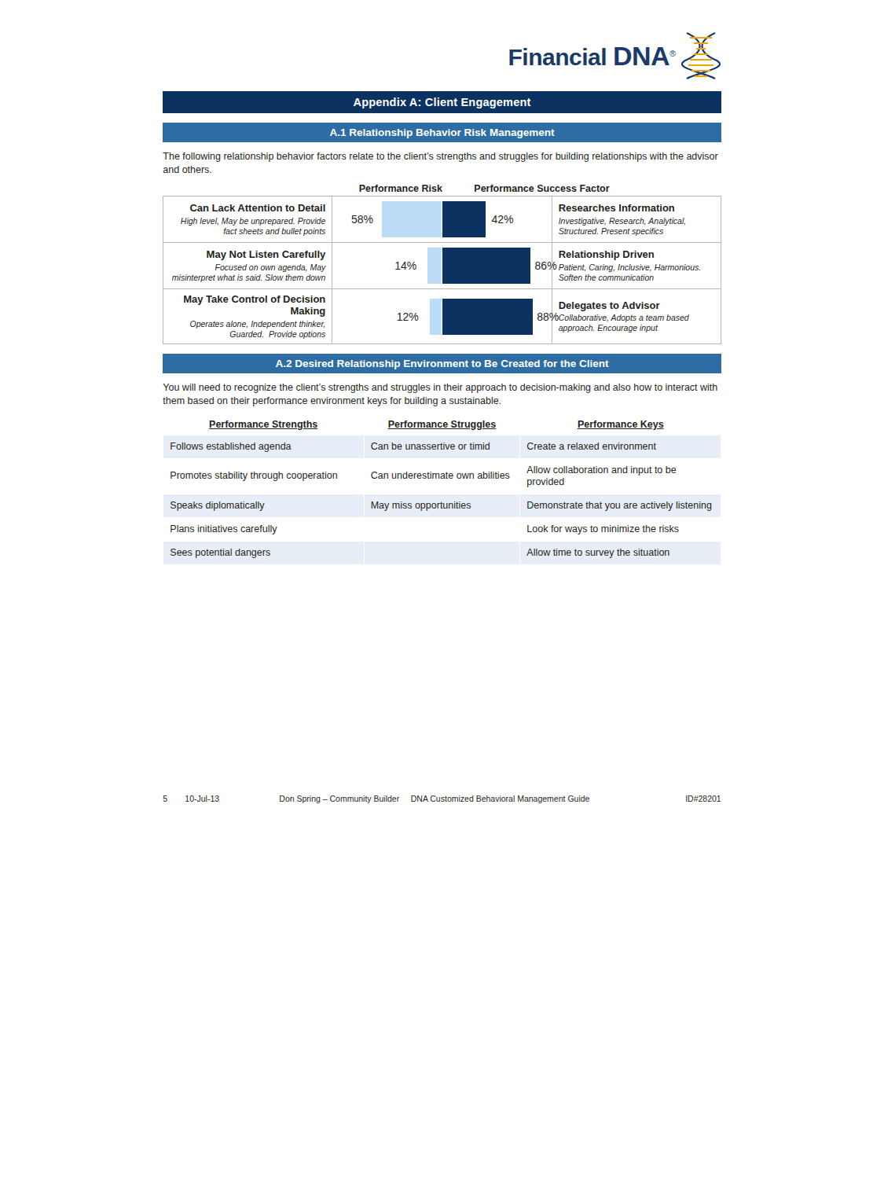Financial DNA®
Appendix A: Client Engagement
A.1 Relationship Behavior Risk Management
The following relationship behavior factors relate to the client’s strengths and struggles for building relationships with the advisor and others.
Performance Risk
Performance Success Factor
| Can Lack Attention to Detail High level, May be unprepared. Provide fact sheets and bullet points | 58% 42% | Researches Information Investigative, Research, Analytical, Structured. Present specifics |
| May Not Listen Carefully Focused on own agenda, May misinterpret what is said. Slow them down | 14% 86% | Relationship Driven Patient, Caring, Inclusive, Harmonious. Soften the communication |
| May Take Control of Decision Making Operates alone, Independent thinker, Guarded. Provide options | 12% 88% | Delegates to Advisor Collaborative, Adopts a team based approach. Encourage input |
A.2 Desired Relationship Environment to Be Created for the Client
You will need to recognize the client’s strengths and struggles in their approach to decision-making and also how to interact with them based on their performance environment keys for building a sustainable.
Performance Strengths
Performance Struggles
Performance Keys
| Follows established agenda | Can be unassertive or timid | Create a relaxed environment |
| Promotes stability through cooperation | Can underestimate own abilities | Allow collaboration and input to be provided |
| Speaks diplomatically | May miss opportunities | Demonstrate that you are actively listening |
| Plans initiatives carefully | | Look for ways to minimize the risks |
| Sees potential dangers | | Allow time to survey the situation |
5
10-Jul-13
Don Spring – Community Builder DNA Customized Behavioral Management Guide
ID#28201